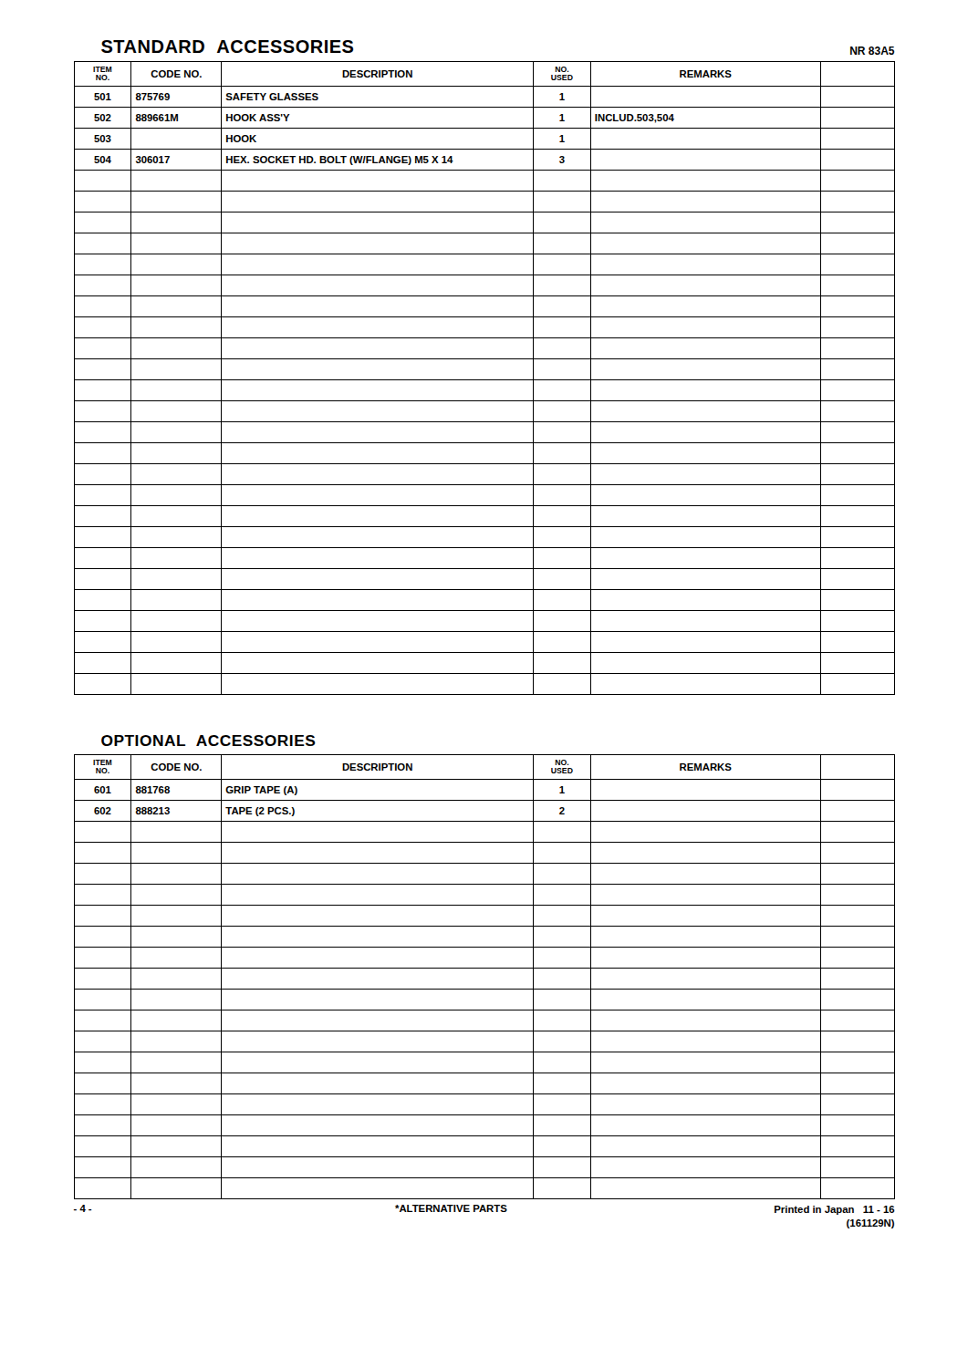STANDARD ACCESSORIES
NR 83A5
| ITEM NO. | CODE NO. | DESCRIPTION | NO. USED | REMARKS | |
| --- | --- | --- | --- | --- | --- |
| 501 | 875769 | SAFETY GLASSES | 1 | | |
| 502 | 889661M | HOOK ASS'Y | 1 | INCLUD.503,504 | |
| 503 | | HOOK | 1 | | |
| 504 | 306017 | HEX. SOCKET HD. BOLT (W/FLANGE) M5 X 14 | 3 | | |
OPTIONAL ACCESSORIES
| ITEM NO. | CODE NO. | DESCRIPTION | NO. USED | REMARKS | |
| --- | --- | --- | --- | --- | --- |
| 601 | 881768 | GRIP TAPE (A) | 1 | | |
| 602 | 888213 | TAPE (2 PCS.) | 2 | | |
- 4 -
*ALTERNATIVE PARTS
Printed in Japan 11 - 16
(161129N)